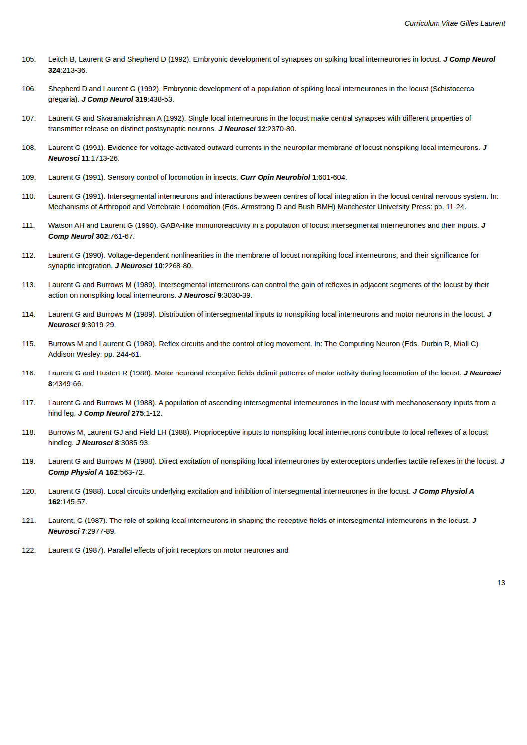Curriculum Vitae Gilles Laurent
105. Leitch B, Laurent G and Shepherd D (1992). Embryonic development of synapses on spiking local interneurones in locust. J Comp Neurol 324:213-36.
106. Shepherd D and Laurent G (1992). Embryonic development of a population of spiking local interneurones in the locust (Schistocerca gregaria). J Comp Neurol 319:438-53.
107. Laurent G and Sivaramakrishnan A (1992). Single local interneurons in the locust make central synapses with different properties of transmitter release on distinct postsynaptic neurons. J Neurosci 12:2370-80.
108. Laurent G (1991). Evidence for voltage-activated outward currents in the neuropilar membrane of locust nonspiking local interneurons. J Neurosci 11:1713-26.
109. Laurent G (1991). Sensory control of locomotion in insects. Curr Opin Neurobiol 1:601-604.
110. Laurent G (1991). Intersegmental interneurons and interactions between centres of local integration in the locust central nervous system. In: Mechanisms of Arthropod and Vertebrate Locomotion (Eds. Armstrong D and Bush BMH) Manchester University Press: pp. 11-24.
111. Watson AH and Laurent G (1990). GABA-like immunoreactivity in a population of locust intersegmental interneurones and their inputs. J Comp Neurol 302:761-67.
112. Laurent G (1990). Voltage-dependent nonlinearities in the membrane of locust nonspiking local interneurons, and their significance for synaptic integration. J Neurosci 10:2268-80.
113. Laurent G and Burrows M (1989). Intersegmental interneurons can control the gain of reflexes in adjacent segments of the locust by their action on nonspiking local interneurons. J Neurosci 9:3030-39.
114. Laurent G and Burrows M (1989). Distribution of intersegmental inputs to nonspiking local interneurons and motor neurons in the locust. J Neurosci 9:3019-29.
115. Burrows M and Laurent G (1989). Reflex circuits and the control of leg movement. In: The Computing Neuron (Eds. Durbin R, Miall C) Addison Wesley: pp. 244-61.
116. Laurent G and Hustert R (1988). Motor neuronal receptive fields delimit patterns of motor activity during locomotion of the locust. J Neurosci 8:4349-66.
117. Laurent G and Burrows M (1988). A population of ascending intersegmental interneurones in the locust with mechanosensory inputs from a hind leg. J Comp Neurol 275:1-12.
118. Burrows M, Laurent GJ and Field LH (1988). Proprioceptive inputs to nonspiking local interneurons contribute to local reflexes of a locust hindleg. J Neurosci 8:3085-93.
119. Laurent G and Burrows M (1988). Direct excitation of nonspiking local interneurones by exteroceptors underlies tactile reflexes in the locust. J Comp Physiol A 162:563-72.
120. Laurent G (1988). Local circuits underlying excitation and inhibition of intersegmental interneurones in the locust. J Comp Physiol A 162:145-57.
121. Laurent, G (1987). The role of spiking local interneurons in shaping the receptive fields of intersegmental interneurons in the locust. J Neurosci 7:2977-89.
122. Laurent G (1987). Parallel effects of joint receptors on motor neurones and
13